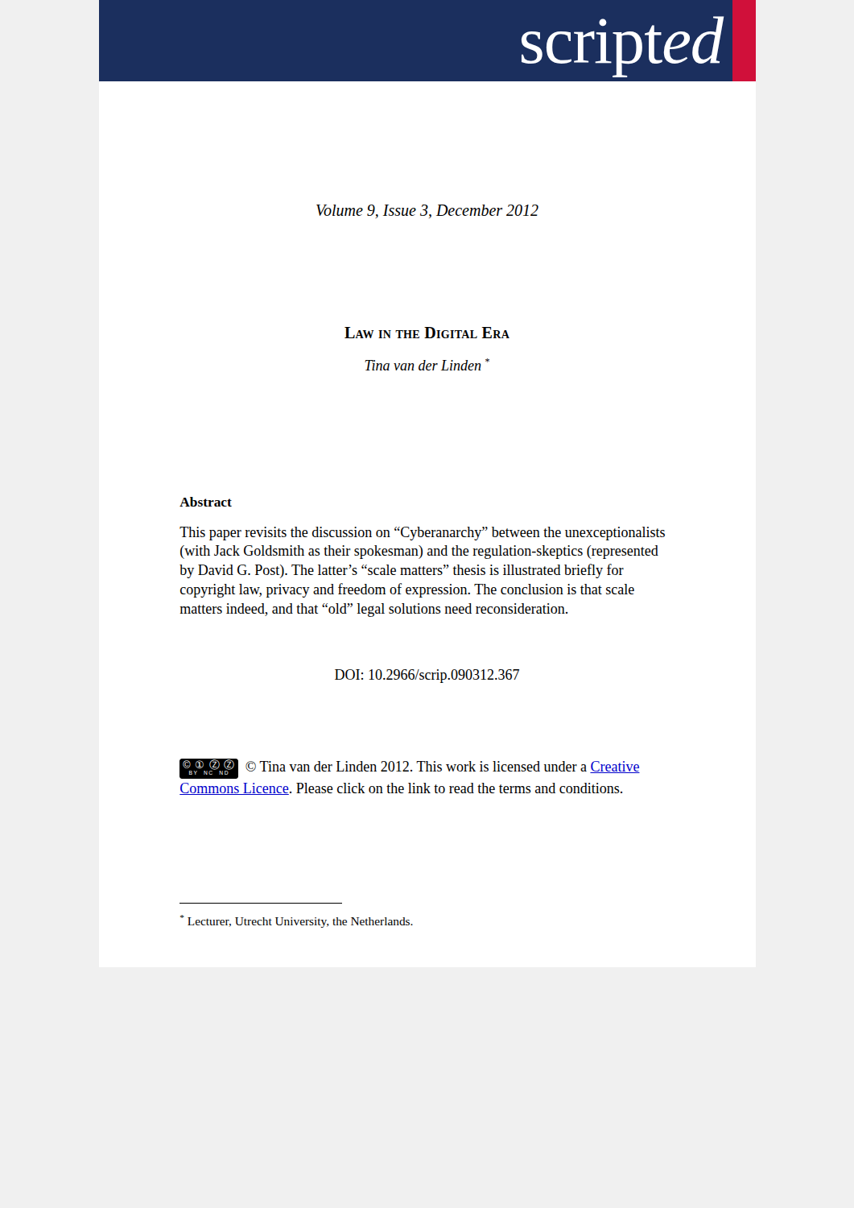scripted
Volume 9, Issue 3, December 2012
Law in the Digital Era
Tina van der Linden *
Abstract
This paper revisits the discussion on “Cyberanarchy” between the unexceptionalists (with Jack Goldsmith as their spokesman) and the regulation-skeptics (represented by David G. Post). The latter’s “scale matters” thesis is illustrated briefly for copyright law, privacy and freedom of expression. The conclusion is that scale matters indeed, and that “old” legal solutions need reconsideration.
DOI: 10.2966/scrip.090312.367
© ① Ⓩ Ⓩ BY NC ND © Tina van der Linden 2012. This work is licensed under a Creative Commons Licence. Please click on the link to read the terms and conditions.
* Lecturer, Utrecht University, the Netherlands.